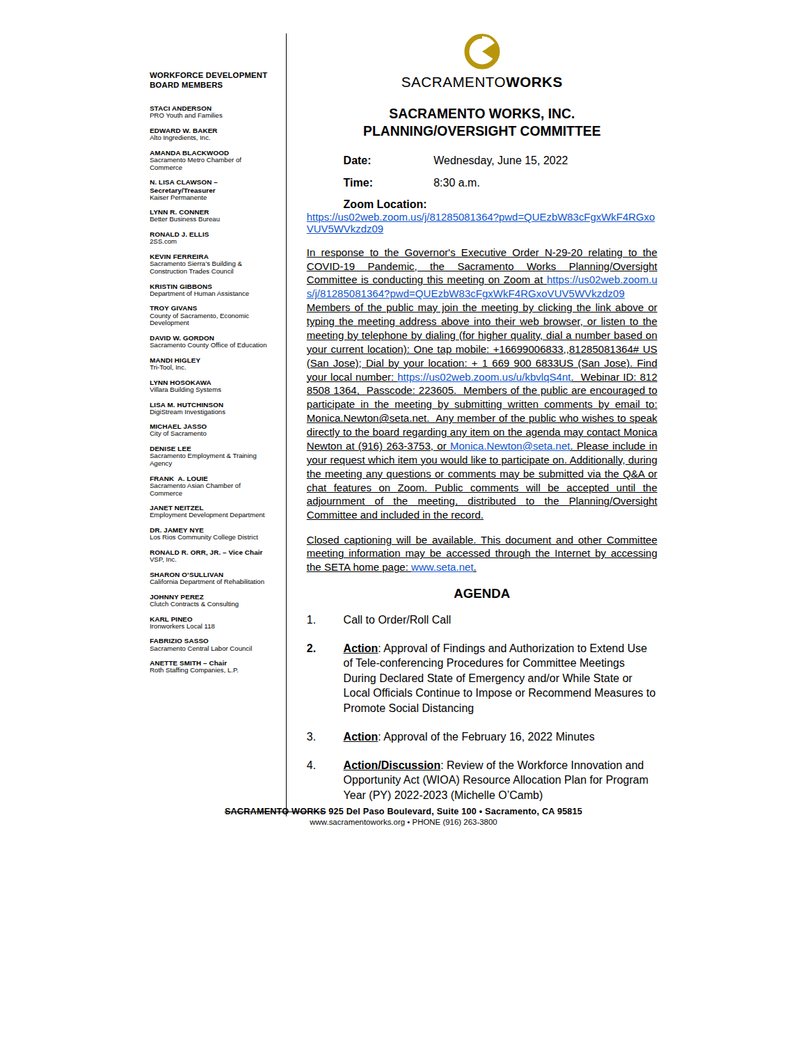WORKFORCE DEVELOPMENT
BOARD MEMBERS
STACI ANDERSON
PRO Youth and Families
EDWARD W. BAKER
Alto Ingredients, Inc.
AMANDA BLACKWOOD
Sacramento Metro Chamber of Commerce
N. LISA CLAWSON – Secretary/Treasurer
Kaiser Permanente
LYNN R. CONNER
Better Business Bureau
RONALD J. ELLIS
2SS.com
KEVIN FERREIRA
Sacramento Sierra’s Building & Construction Trades Council
KRISTIN GIBBONS
Department of Human Assistance
TROY GIVANS
County of Sacramento, Economic Development
DAVID W. GORDON
Sacramento County Office of Education
MANDI HIGLEY
Tri-Tool, Inc.
LYNN HOSOKAWA
Villara Building Systems
LISA M. HUTCHINSON
DigiStream Investigations
MICHAEL JASSO
City of Sacramento
DENISE LEE
Sacramento Employment & Training Agency
FRANK A. LOUIE
Sacramento Asian Chamber of Commerce
JANET NEITZEL
Employment Development Department
DR. JAMEY NYE
Los Rios Community College District
RONALD R. ORR, JR. – Vice Chair
VSP, Inc.
SHARON O’SULLIVAN
California Department of Rehabilitation
JOHNNY PEREZ
Clutch Contracts & Consulting
KARL PINEO
Ironworkers Local 118
FABRIZIO SASSO
Sacramento Central Labor Council
ANETTE SMITH – Chair
Roth Staffing Companies, L.P.
SACRAMENTOWORKS
SACRAMENTO WORKS, INC.
PLANNING/OVERSIGHT COMMITTEE
Date:
Wednesday, June 15, 2022
Time:
8:30 a.m.
Zoom Location:
https://us02web.zoom.us/j/81285081364?pwd=QUEzbW83cFgxWkF4RGxoVUV5WVkzdz09
In response to the Governor's Executive Order N-29-20 relating to the COVID-19 Pandemic, the Sacramento Works Planning/Oversight Committee is conducting this meeting on Zoom at https://us02web.zoom.us/j/81285081364?pwd=QUEzbW83cFgxWkF4RGxoVUV5WVkzdz09 Members of the public may join the meeting by clicking the link above or typing the meeting address above into their web browser, or listen to the meeting by telephone by dialing (for higher quality, dial a number based on your current location): One tap mobile: +16699006833,,81285081364# US (San Jose); Dial by your location: + 1 669 900 6833US (San Jose). Find your local number: https://us02web.zoom.us/u/kbvlqS4nt. Webinar ID: 812 8508 1364, Passcode: 223605. Members of the public are encouraged to participate in the meeting by submitting written comments by email to: Monica.Newton@seta.net. Any member of the public who wishes to speak directly to the board regarding any item on the agenda may contact Monica Newton at (916) 263-3753, or Monica.Newton@seta.net. Please include in your request which item you would like to participate on. Additionally, during the meeting any questions or comments may be submitted via the Q&A or chat features on Zoom. Public comments will be accepted until the adjournment of the meeting, distributed to the Planning/Oversight Committee and included in the record.
Closed captioning will be available. This document and other Committee meeting information may be accessed through the Internet by accessing the SETA home page: www.seta.net.
AGENDA
1. Call to Order/Roll Call
2. Action: Approval of Findings and Authorization to Extend Use of Tele-conferencing Procedures for Committee Meetings During Declared State of Emergency and/or While State or Local Officials Continue to Impose or Recommend Measures to Promote Social Distancing
3. Action: Approval of the February 16, 2022 Minutes
4. Action/Discussion: Review of the Workforce Innovation and Opportunity Act (WIOA) Resource Allocation Plan for Program Year (PY) 2022-2023 (Michelle O’Camb)
SACRAMENTO WORKS 925 Del Paso Boulevard, Suite 100 • Sacramento, CA 95815
www.sacramentoworks.org • PHONE (916) 263-3800